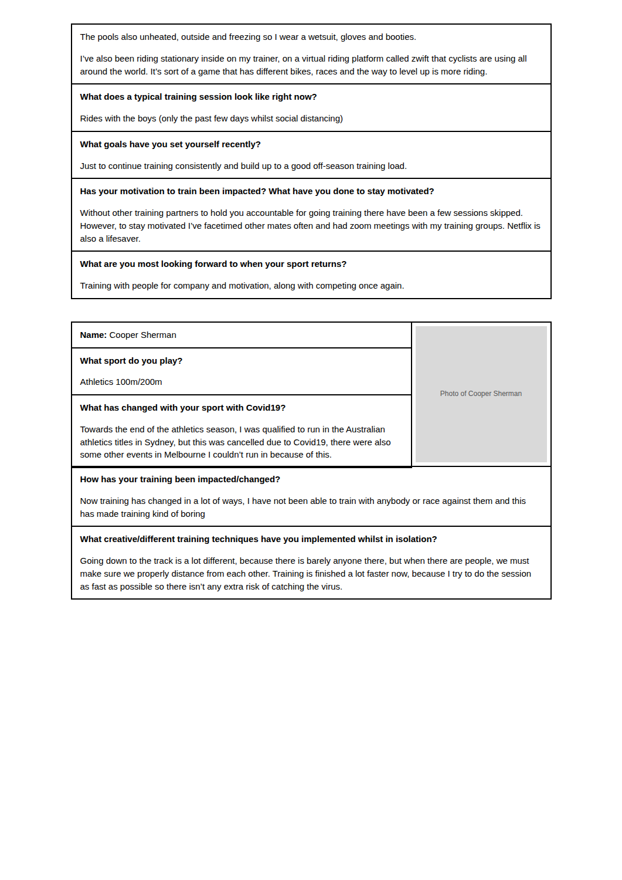The pools also unheated, outside and freezing so I wear a wetsuit, gloves and booties.
I’ve also been riding stationary inside on my trainer, on a virtual riding platform called zwift that cyclists are using all around the world. It’s sort of a game that has different bikes, races and the way to level up is more riding.
What does a typical training session look like right now?
Rides with the boys (only the past few days whilst social distancing)
What goals have you set yourself recently?
Just to continue training consistently and build up to a good off-season training load.
Has your motivation to train been impacted? What have you done to stay motivated?
Without other training partners to hold you accountable for going training there have been a few sessions skipped. However, to stay motivated I’ve facetimed other mates often and had zoom meetings with my training groups. Netflix is also a lifesaver.
What are you most looking forward to when your sport returns?
Training with people for company and motivation, along with competing once again.
Name: Cooper Sherman
What sport do you play?
Athletics 100m/200m
What has changed with your sport with Covid19?
Towards the end of the athletics season, I was qualified to run in the Australian athletics titles in Sydney, but this was cancelled due to Covid19, there were also some other events in Melbourne I couldn’t run in because of this.
Photo of Cooper Sherman
How has your training been impacted/changed?
Now training has changed in a lot of ways, I have not been able to train with anybody or race against them and this has made training kind of boring
What creative/different training techniques have you implemented whilst in isolation?
Going down to the track is a lot different, because there is barely anyone there, but when there are people, we must make sure we properly distance from each other. Training is finished a lot faster now, because I try to do the session as fast as possible so there isn’t any extra risk of catching the virus.